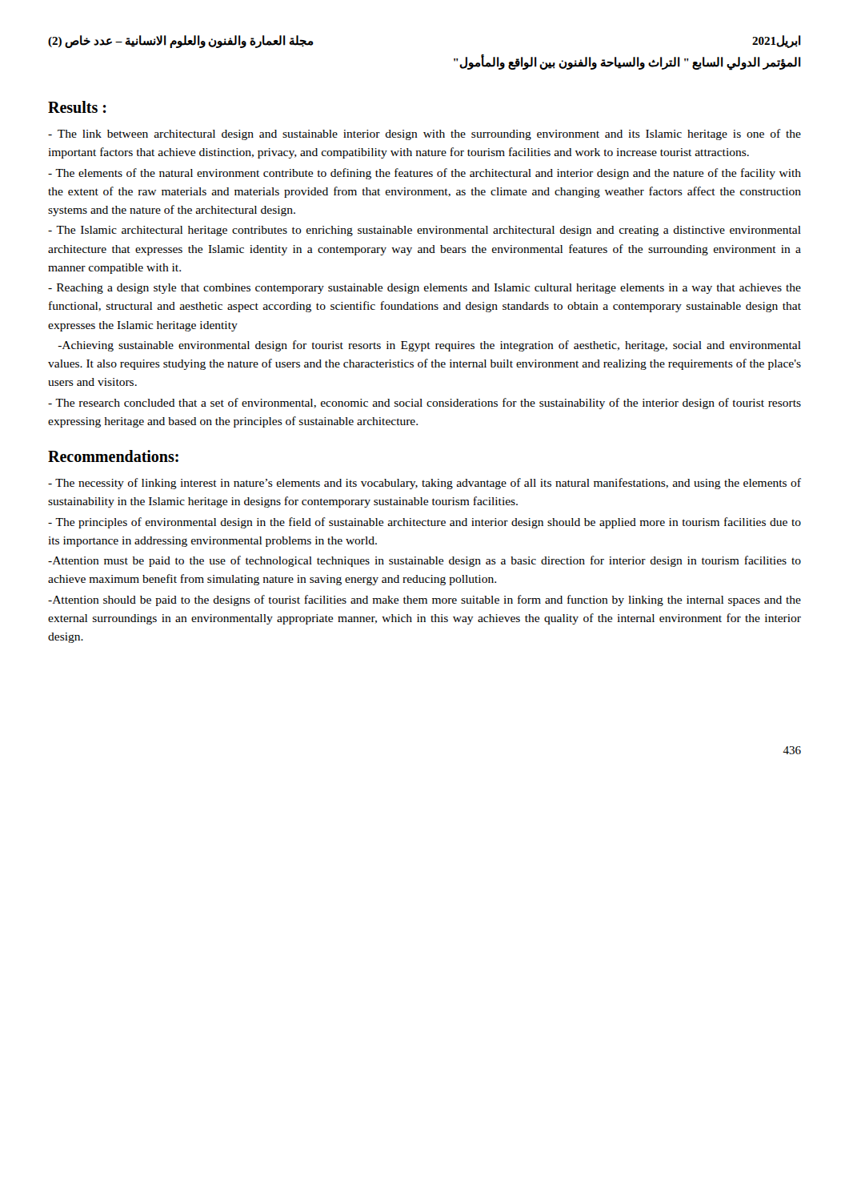ابريل2021 مجلة العمارة والفنون والعلوم الانسانية – عدد خاص (2)
المؤتمر الدولي السابع " التراث والسياحة والفنون بين الواقع والمأمول"
Results :
- The link between architectural design and sustainable interior design with the surrounding environment and its Islamic heritage is one of the important factors that achieve distinction, privacy, and compatibility with nature for tourism facilities and work to increase tourist attractions.
- The elements of the natural environment contribute to defining the features of the architectural and interior design and the nature of the facility with the extent of the raw materials and materials provided from that environment, as the climate and changing weather factors affect the construction systems and the nature of the architectural design.
- The Islamic architectural heritage contributes to enriching sustainable environmental architectural design and creating a distinctive environmental architecture that expresses the Islamic identity in a contemporary way and bears the environmental features of the surrounding environment in a manner compatible with it.
- Reaching a design style that combines contemporary sustainable design elements and Islamic cultural heritage elements in a way that achieves the functional, structural and aesthetic aspect according to scientific foundations and design standards to obtain a contemporary sustainable design that expresses the Islamic heritage identity
-Achieving sustainable environmental design for tourist resorts in Egypt requires the integration of aesthetic, heritage, social and environmental values. It also requires studying the nature of users and the characteristics of the internal built environment and realizing the requirements of the place's users and visitors.
- The research concluded that a set of environmental, economic and social considerations for the sustainability of the interior design of tourist resorts expressing heritage and based on the principles of sustainable architecture.
Recommendations:
- The necessity of linking interest in nature’s elements and its vocabulary, taking advantage of all its natural manifestations, and using the elements of sustainability in the Islamic heritage in designs for contemporary sustainable tourism facilities.
- The principles of environmental design in the field of sustainable architecture and interior design should be applied more in tourism facilities due to its importance in addressing environmental problems in the world.
-Attention must be paid to the use of technological techniques in sustainable design as a basic direction for interior design in tourism facilities to achieve maximum benefit from simulating nature in saving energy and reducing pollution.
-Attention should be paid to the designs of tourist facilities and make them more suitable in form and function by linking the internal spaces and the external surroundings in an environmentally appropriate manner, which in this way achieves the quality of the internal environment for the interior design.
436